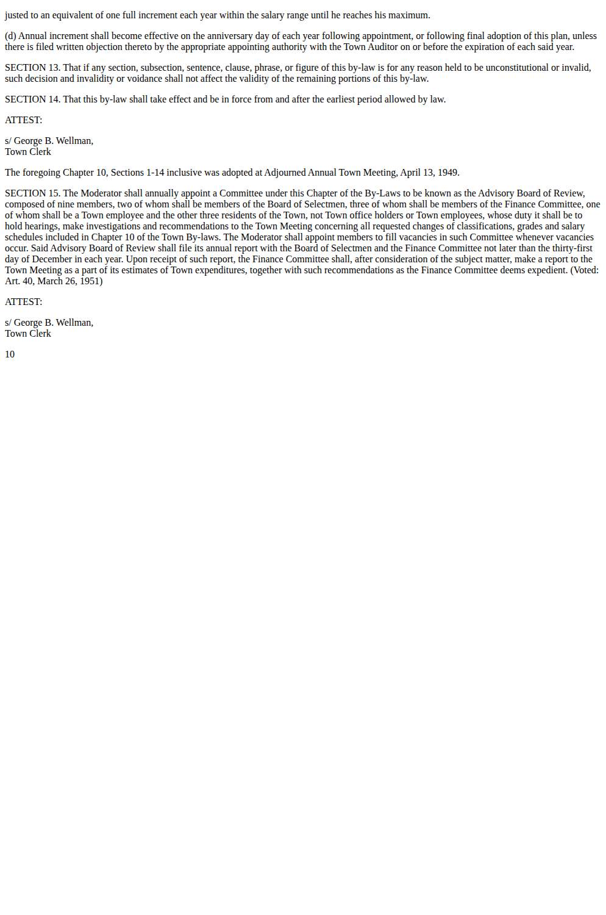justed to an equivalent of one full increment each year within the salary range until he reaches his maximum.
(d) Annual increment shall become effective on the anniversary day of each year following appointment, or following final adoption of this plan, unless there is filed written objection thereto by the appropriate appointing authority with the Town Auditor on or before the expiration of each said year.
SECTION 13. That if any section, subsection, sentence, clause, phrase, or figure of this by-law is for any reason held to be unconstitutional or invalid, such decision and invalidity or voidance shall not affect the validity of the remaining portions of this by-law.
SECTION 14. That this by-law shall take effect and be in force from and after the earliest period allowed by law.
ATTEST:
s/ George B. Wellman,
Town Clerk
The foregoing Chapter 10, Sections 1-14 inclusive was adopted at Adjourned Annual Town Meeting, April 13, 1949.
SECTION 15. The Moderator shall annually appoint a Committee under this Chapter of the By-Laws to be known as the Advisory Board of Review, composed of nine members, two of whom shall be members of the Board of Selectmen, three of whom shall be members of the Finance Committee, one of whom shall be a Town employee and the other three residents of the Town, not Town office holders or Town employees, whose duty it shall be to hold hearings, make investigations and recommendations to the Town Meeting concerning all requested changes of classifications, grades and salary schedules included in Chapter 10 of the Town By-laws. The Moderator shall appoint members to fill vacancies in such Committee whenever vacancies occur. Said Advisory Board of Review shall file its annual report with the Board of Selectmen and the Finance Committee not later than the thirty-first day of December in each year. Upon receipt of such report, the Finance Committee shall, after consideration of the subject matter, make a report to the Town Meeting as a part of its estimates of Town expenditures, together with such recommendations as the Finance Committee deems expedient. (Voted: Art. 40, March 26, 1951)
ATTEST:
s/ George B. Wellman,
Town Clerk
10